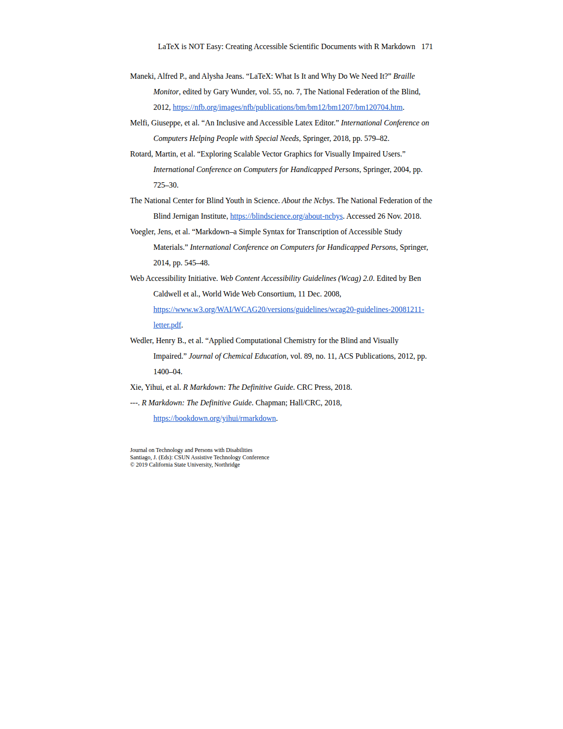LaTeX is NOT Easy: Creating Accessible Scientific Documents with R Markdown 171
Maneki, Alfred P., and Alysha Jeans. “LaTeX: What Is It and Why Do We Need It?” Braille Monitor, edited by Gary Wunder, vol. 55, no. 7, The National Federation of the Blind, 2012, https://nfb.org/images/nfb/publications/bm/bm12/bm1207/bm120704.htm.
Melfi, Giuseppe, et al. “An Inclusive and Accessible Latex Editor.” International Conference on Computers Helping People with Special Needs, Springer, 2018, pp. 579–82.
Rotard, Martin, et al. “Exploring Scalable Vector Graphics for Visually Impaired Users.” International Conference on Computers for Handicapped Persons, Springer, 2004, pp. 725–30.
The National Center for Blind Youth in Science. About the Ncbys. The National Federation of the Blind Jernigan Institute, https://blindscience.org/about-ncbys. Accessed 26 Nov. 2018.
Voegler, Jens, et al. “Markdown–a Simple Syntax for Transcription of Accessible Study Materials.” International Conference on Computers for Handicapped Persons, Springer, 2014, pp. 545–48.
Web Accessibility Initiative. Web Content Accessibility Guidelines (Wcag) 2.0. Edited by Ben Caldwell et al., World Wide Web Consortium, 11 Dec. 2008, https://www.w3.org/WAI/WCAG20/versions/guidelines/wcag20-guidelines-20081211-letter.pdf.
Wedler, Henry B., et al. “Applied Computational Chemistry for the Blind and Visually Impaired.” Journal of Chemical Education, vol. 89, no. 11, ACS Publications, 2012, pp. 1400–04.
Xie, Yihui, et al. R Markdown: The Definitive Guide. CRC Press, 2018.
---. R Markdown: The Definitive Guide. Chapman; Hall/CRC, 2018, https://bookdown.org/yihui/rmarkdown.
Journal on Technology and Persons with Disabilities
Santiago, J. (Eds): CSUN Assistive Technology Conference
© 2019 California State University, Northridge